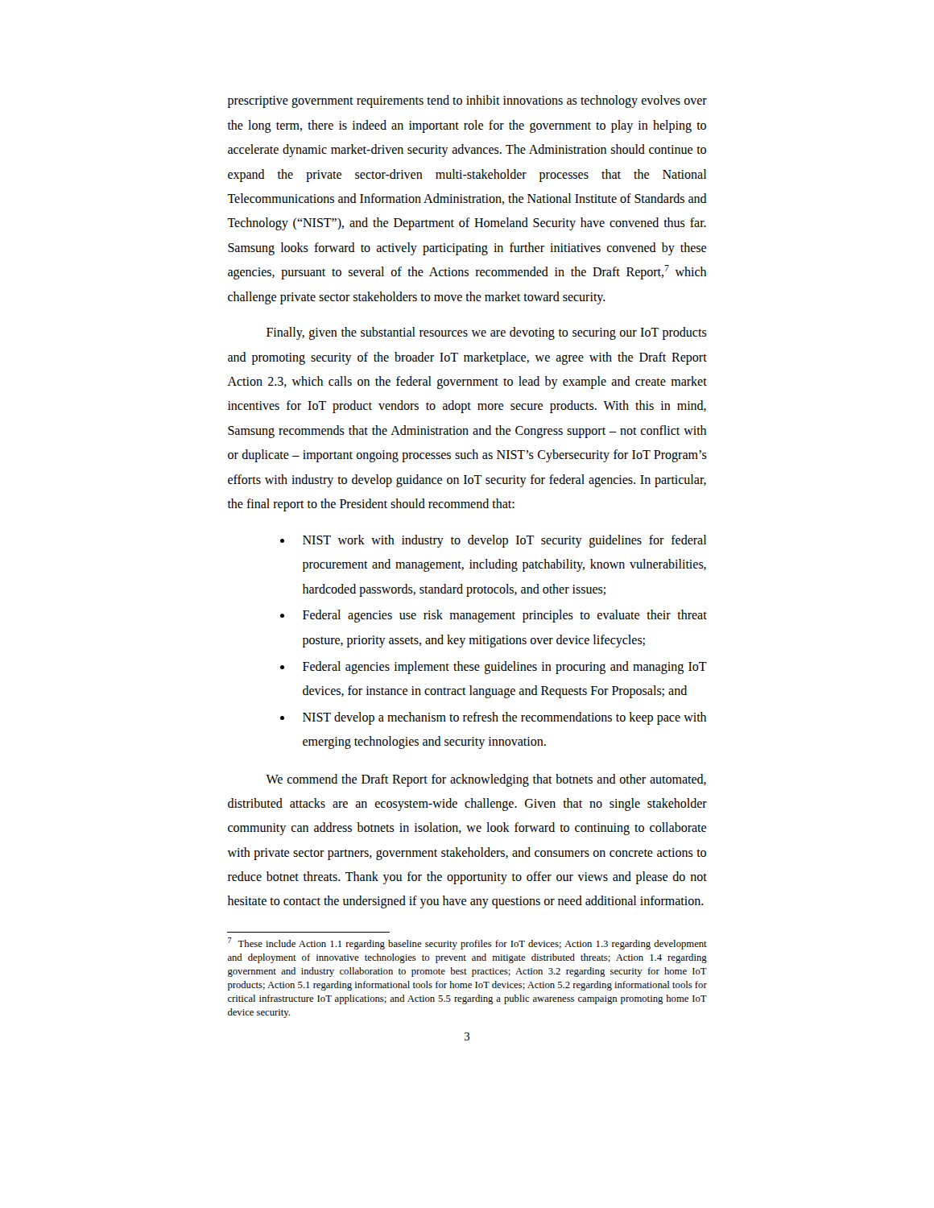prescriptive government requirements tend to inhibit innovations as technology evolves over the long term, there is indeed an important role for the government to play in helping to accelerate dynamic market-driven security advances. The Administration should continue to expand the private sector-driven multi-stakeholder processes that the National Telecommunications and Information Administration, the National Institute of Standards and Technology (“NIST”), and the Department of Homeland Security have convened thus far. Samsung looks forward to actively participating in further initiatives convened by these agencies, pursuant to several of the Actions recommended in the Draft Report,7 which challenge private sector stakeholders to move the market toward security.
Finally, given the substantial resources we are devoting to securing our IoT products and promoting security of the broader IoT marketplace, we agree with the Draft Report Action 2.3, which calls on the federal government to lead by example and create market incentives for IoT product vendors to adopt more secure products. With this in mind, Samsung recommends that the Administration and the Congress support – not conflict with or duplicate – important ongoing processes such as NIST’s Cybersecurity for IoT Program’s efforts with industry to develop guidance on IoT security for federal agencies. In particular, the final report to the President should recommend that:
NIST work with industry to develop IoT security guidelines for federal procurement and management, including patchability, known vulnerabilities, hardcoded passwords, standard protocols, and other issues;
Federal agencies use risk management principles to evaluate their threat posture, priority assets, and key mitigations over device lifecycles;
Federal agencies implement these guidelines in procuring and managing IoT devices, for instance in contract language and Requests For Proposals; and
NIST develop a mechanism to refresh the recommendations to keep pace with emerging technologies and security innovation.
We commend the Draft Report for acknowledging that botnets and other automated, distributed attacks are an ecosystem-wide challenge. Given that no single stakeholder community can address botnets in isolation, we look forward to continuing to collaborate with private sector partners, government stakeholders, and consumers on concrete actions to reduce botnet threats. Thank you for the opportunity to offer our views and please do not hesitate to contact the undersigned if you have any questions or need additional information.
7 These include Action 1.1 regarding baseline security profiles for IoT devices; Action 1.3 regarding development and deployment of innovative technologies to prevent and mitigate distributed threats; Action 1.4 regarding government and industry collaboration to promote best practices; Action 3.2 regarding security for home IoT products; Action 5.1 regarding informational tools for home IoT devices; Action 5.2 regarding informational tools for critical infrastructure IoT applications; and Action 5.5 regarding a public awareness campaign promoting home IoT device security.
3